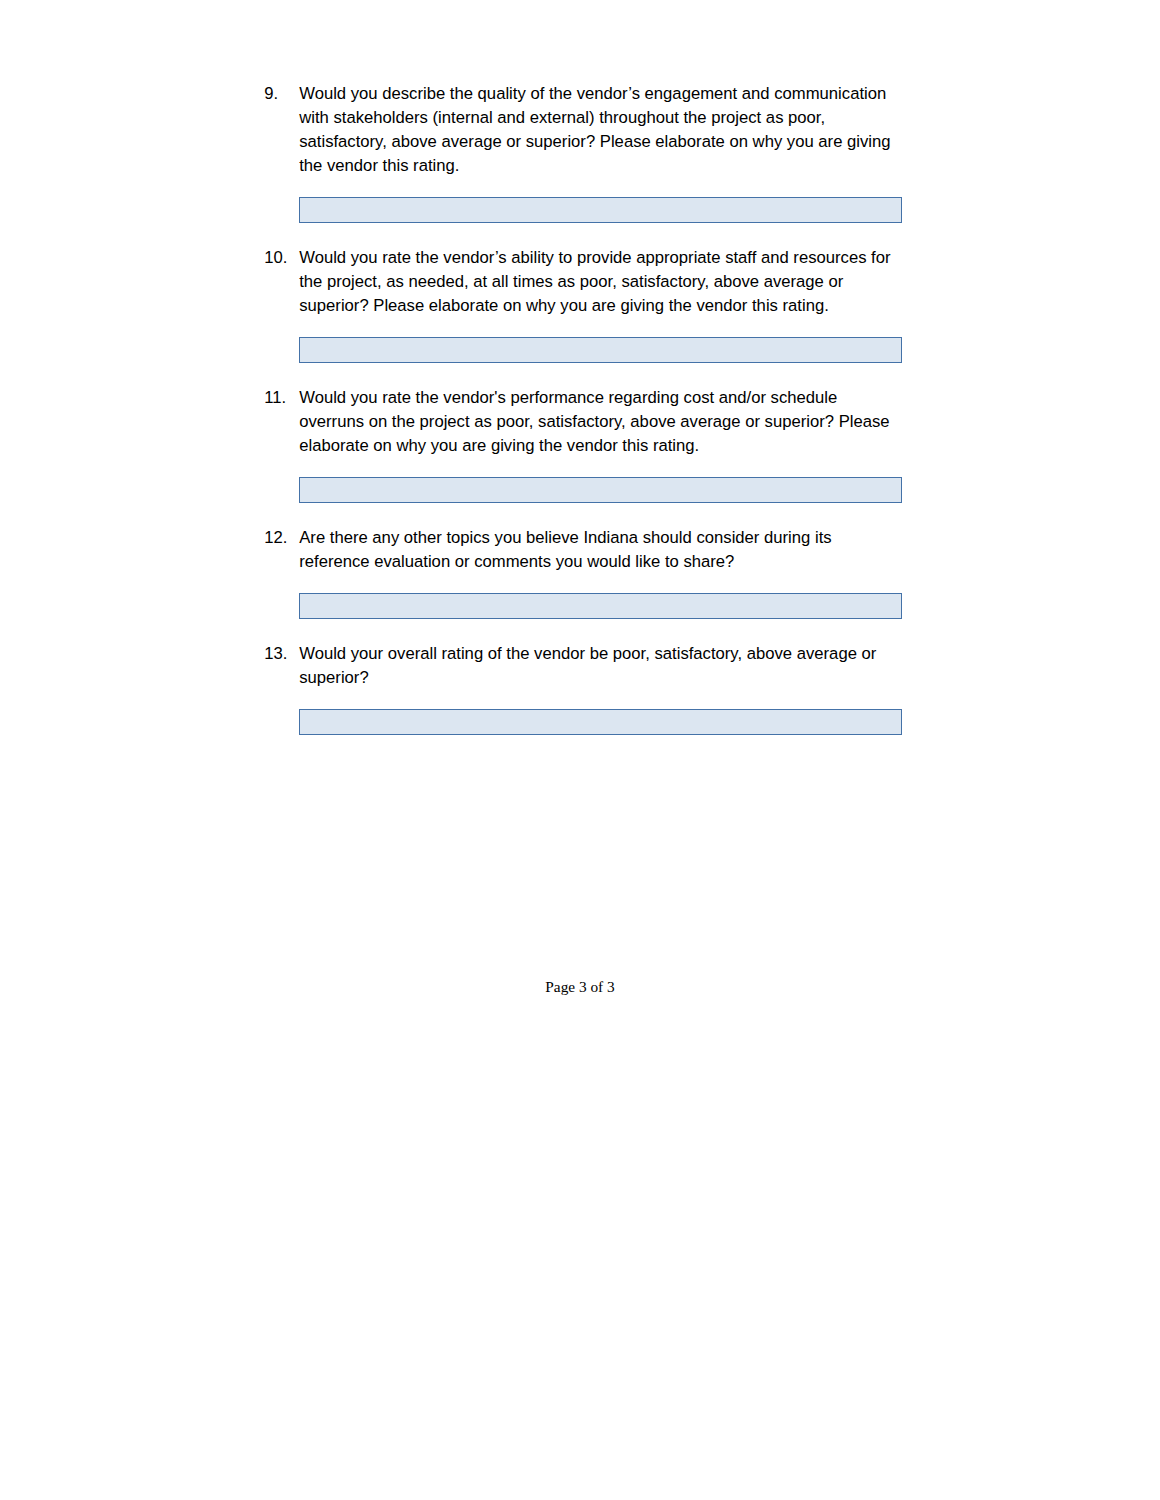Would you describe the quality of the vendor’s engagement and communication with stakeholders (internal and external) throughout the project as poor, satisfactory, above average or superior? Please elaborate on why you are giving the vendor this rating.
Would you rate the vendor’s ability to provide appropriate staff and resources for the project, as needed, at all times as poor, satisfactory, above average or superior? Please elaborate on why you are giving the vendor this rating.
Would you rate the vendor's performance regarding cost and/or schedule overruns on the project as poor, satisfactory, above average or superior? Please elaborate on why you are giving the vendor this rating.
Are there any other topics you believe Indiana should consider during its reference evaluation or comments you would like to share?
Would your overall rating of the vendor be poor, satisfactory, above average or superior?
Page 3 of 3